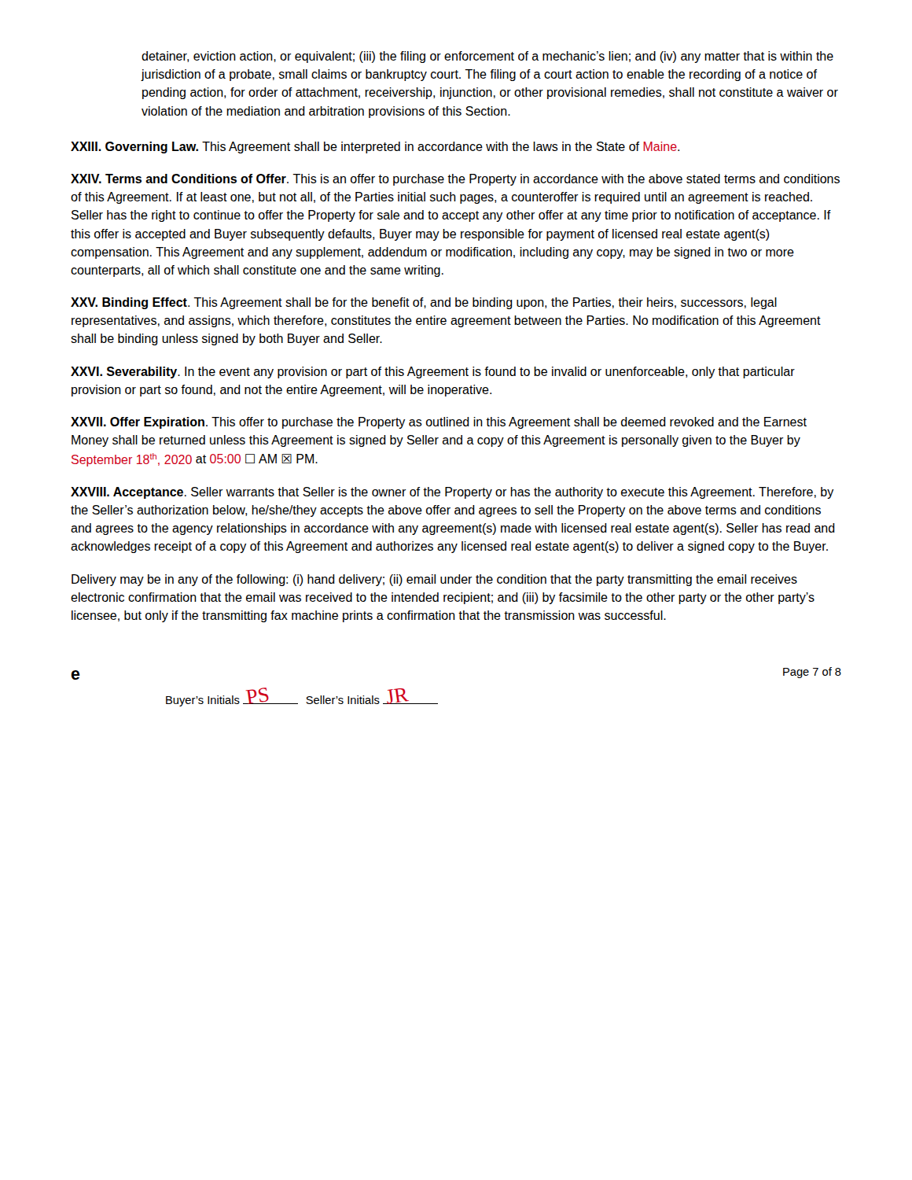detainer, eviction action, or equivalent; (iii) the filing or enforcement of a mechanic’s lien; and (iv) any matter that is within the jurisdiction of a probate, small claims or bankruptcy court. The filing of a court action to enable the recording of a notice of pending action, for order of attachment, receivership, injunction, or other provisional remedies, shall not constitute a waiver or violation of the mediation and arbitration provisions of this Section.
XXIII. Governing Law. This Agreement shall be interpreted in accordance with the laws in the State of Maine.
XXIV. Terms and Conditions of Offer. This is an offer to purchase the Property in accordance with the above stated terms and conditions of this Agreement. If at least one, but not all, of the Parties initial such pages, a counteroffer is required until an agreement is reached. Seller has the right to continue to offer the Property for sale and to accept any other offer at any time prior to notification of acceptance. If this offer is accepted and Buyer subsequently defaults, Buyer may be responsible for payment of licensed real estate agent(s) compensation. This Agreement and any supplement, addendum or modification, including any copy, may be signed in two or more counterparts, all of which shall constitute one and the same writing.
XXV. Binding Effect. This Agreement shall be for the benefit of, and be binding upon, the Parties, their heirs, successors, legal representatives, and assigns, which therefore, constitutes the entire agreement between the Parties. No modification of this Agreement shall be binding unless signed by both Buyer and Seller.
XXVI. Severability. In the event any provision or part of this Agreement is found to be invalid or unenforceable, only that particular provision or part so found, and not the entire Agreement, will be inoperative.
XXVII. Offer Expiration. This offer to purchase the Property as outlined in this Agreement shall be deemed revoked and the Earnest Money shall be returned unless this Agreement is signed by Seller and a copy of this Agreement is personally given to the Buyer by September 18th, 2020 at 05:00 ☐ AM ☒ PM.
XXVIII. Acceptance. Seller warrants that Seller is the owner of the Property or has the authority to execute this Agreement. Therefore, by the Seller’s authorization below, he/she/they accepts the above offer and agrees to sell the Property on the above terms and conditions and agrees to the agency relationships in accordance with any agreement(s) made with licensed real estate agent(s). Seller has read and acknowledges receipt of a copy of this Agreement and authorizes any licensed real estate agent(s) to deliver a signed copy to the Buyer.
Delivery may be in any of the following: (i) hand delivery; (ii) email under the condition that the party transmitting the email receives electronic confirmation that the email was received to the intended recipient; and (iii) by facsimile to the other party or the other party’s licensee, but only if the transmitting fax machine prints a confirmation that the transmission was successful.
e Page 7 of 8 Buyer’s InitialsPS Seller’s InitialsJR